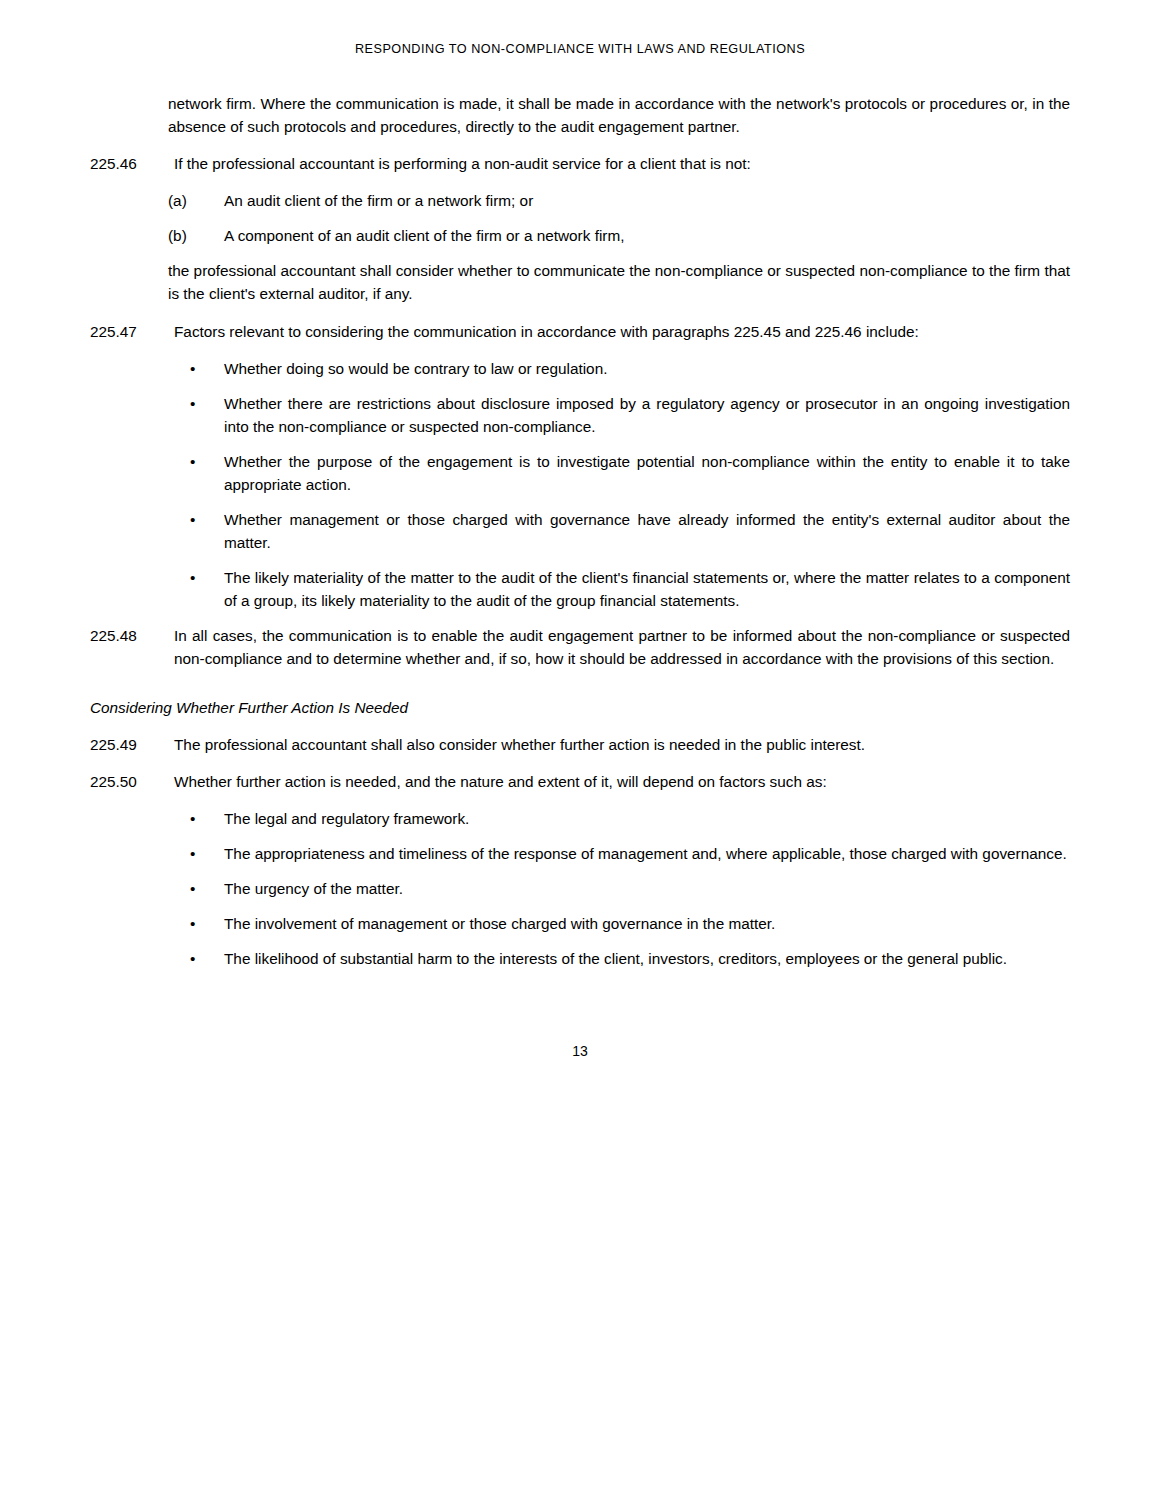Responding to Non-Compliance with Laws and Regulations
network firm. Where the communication is made, it shall be made in accordance with the network's protocols or procedures or, in the absence of such protocols and procedures, directly to the audit engagement partner.
225.46
If the professional accountant is performing a non-audit service for a client that is not:
(a)
An audit client of the firm or a network firm; or
(b)
A component of an audit client of the firm or a network firm,
the professional accountant shall consider whether to communicate the non-compliance or suspected non-compliance to the firm that is the client's external auditor, if any.
225.47
Factors relevant to considering the communication in accordance with paragraphs 225.45 and 225.46 include:
Whether doing so would be contrary to law or regulation.
Whether there are restrictions about disclosure imposed by a regulatory agency or prosecutor in an ongoing investigation into the non-compliance or suspected non-compliance.
Whether the purpose of the engagement is to investigate potential non-compliance within the entity to enable it to take appropriate action.
Whether management or those charged with governance have already informed the entity's external auditor about the matter.
The likely materiality of the matter to the audit of the client's financial statements or, where the matter relates to a component of a group, its likely materiality to the audit of the group financial statements.
225.48
In all cases, the communication is to enable the audit engagement partner to be informed about the non-compliance or suspected non-compliance and to determine whether and, if so, how it should be addressed in accordance with the provisions of this section.
Considering Whether Further Action Is Needed
225.49
The professional accountant shall also consider whether further action is needed in the public interest.
225.50
Whether further action is needed, and the nature and extent of it, will depend on factors such as:
The legal and regulatory framework.
The appropriateness and timeliness of the response of management and, where applicable, those charged with governance.
The urgency of the matter.
The involvement of management or those charged with governance in the matter.
The likelihood of substantial harm to the interests of the client, investors, creditors, employees or the general public.
13